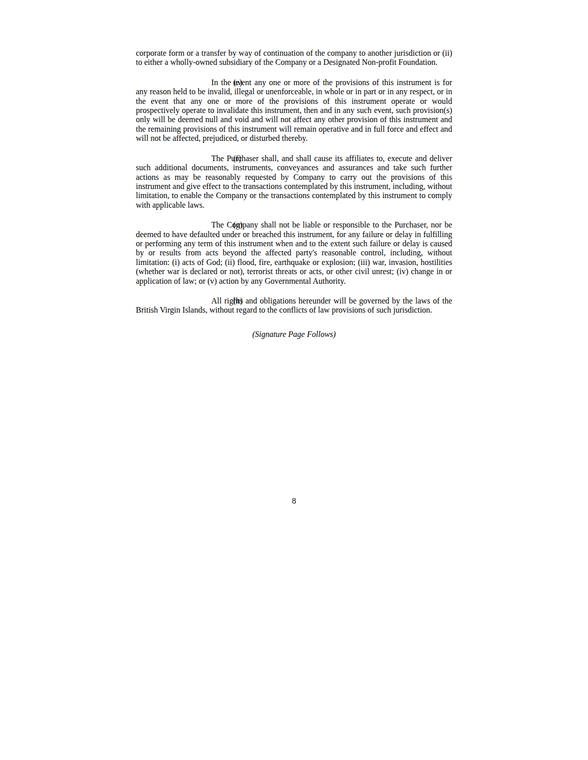corporate form or a transfer by way of continuation of the company to another jurisdiction or (ii) to either a wholly-owned subsidiary of the Company or a Designated Non-profit Foundation.
(e) In the event any one or more of the provisions of this instrument is for any reason held to be invalid, illegal or unenforceable, in whole or in part or in any respect, or in the event that any one or more of the provisions of this instrument operate or would prospectively operate to invalidate this instrument, then and in any such event, such provision(s) only will be deemed null and void and will not affect any other provision of this instrument and the remaining provisions of this instrument will remain operative and in full force and effect and will not be affected, prejudiced, or disturbed thereby.
(f) The Purchaser shall, and shall cause its affiliates to, execute and deliver such additional documents, instruments, conveyances and assurances and take such further actions as may be reasonably requested by Company to carry out the provisions of this instrument and give effect to the transactions contemplated by this instrument, including, without limitation, to enable the Company or the transactions contemplated by this instrument to comply with applicable laws.
(g) The Company shall not be liable or responsible to the Purchaser, nor be deemed to have defaulted under or breached this instrument, for any failure or delay in fulfilling or performing any term of this instrument when and to the extent such failure or delay is caused by or results from acts beyond the affected party's reasonable control, including, without limitation: (i) acts of God; (ii) flood, fire, earthquake or explosion; (iii) war, invasion, hostilities (whether war is declared or not), terrorist threats or acts, or other civil unrest; (iv) change in or application of law; or (v) action by any Governmental Authority.
(h) All rights and obligations hereunder will be governed by the laws of the British Virgin Islands, without regard to the conflicts of law provisions of such jurisdiction.
(Signature Page Follows)
8